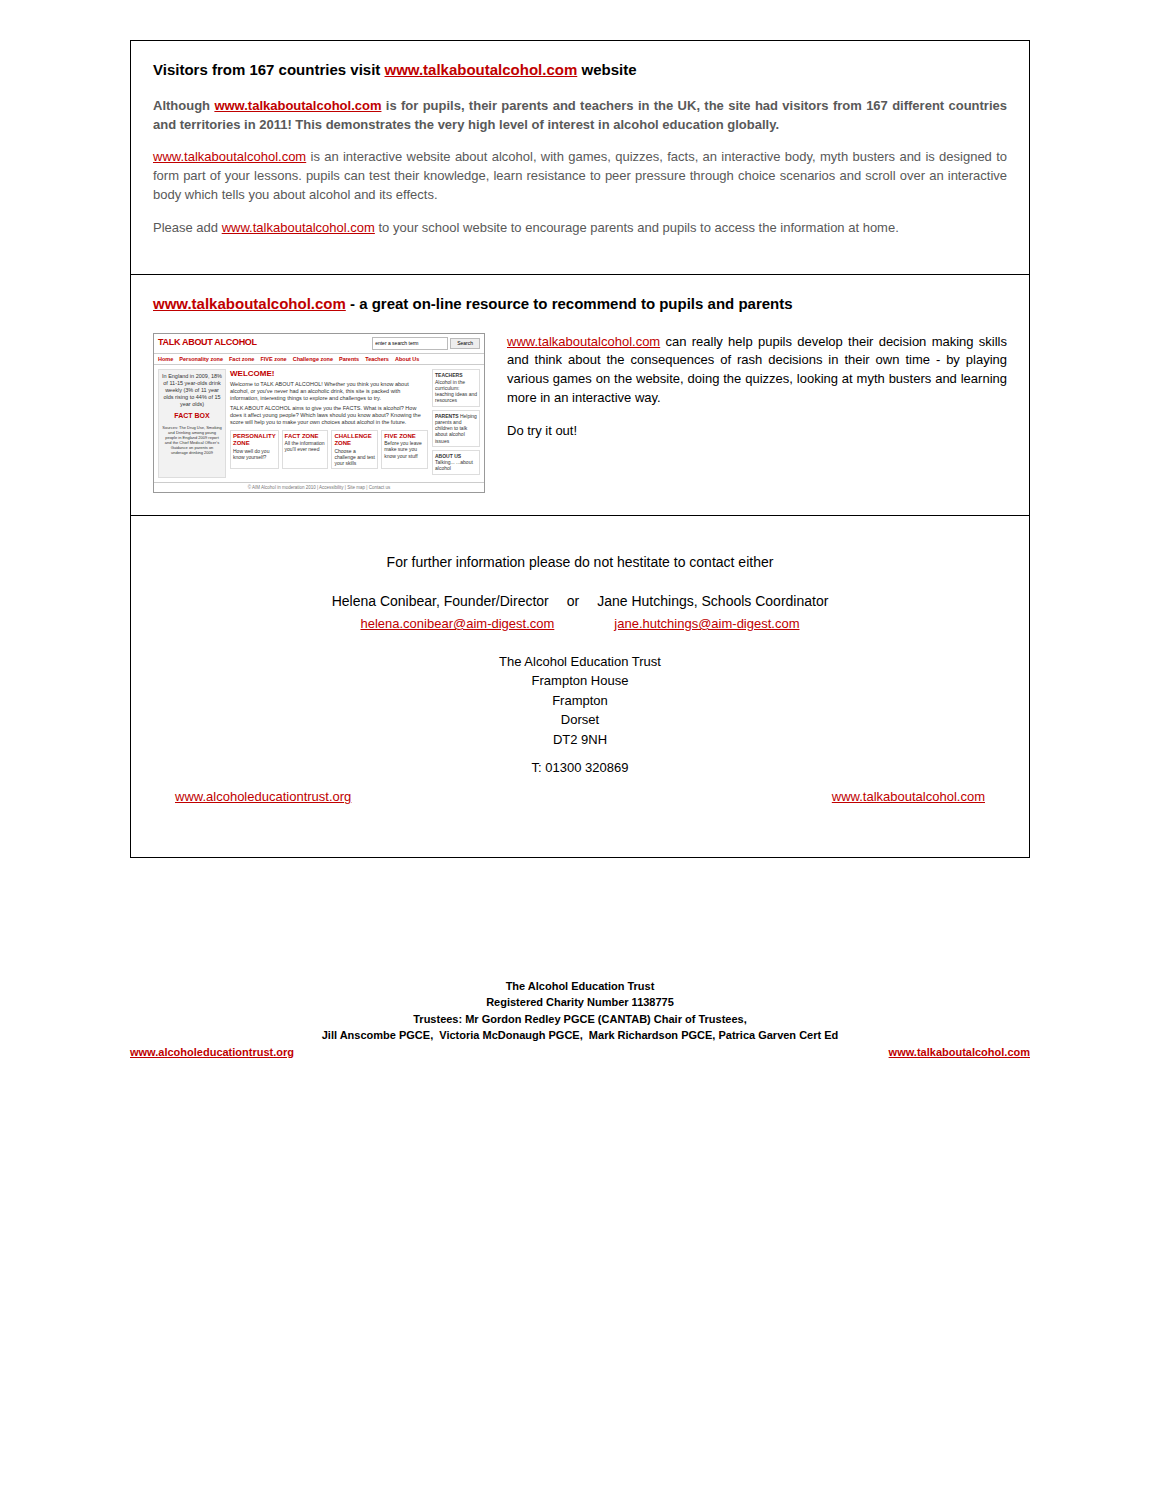Visitors from 167 countries visit www.talkaboutalcohol.com website
Although www.talkaboutalcohol.com is for pupils, their parents and teachers in the UK, the site had visitors from 167 different countries and territories in 2011! This demonstrates the very high level of interest in alcohol education globally.
www.talkaboutalcohol.com is an interactive website about alcohol, with games, quizzes, facts, an interactive body, myth busters and is designed to form part of your lessons. pupils can test their knowledge, learn resistance to peer pressure through choice scenarios and scroll over an interactive body which tells you about alcohol and its effects.
Please add www.talkaboutalcohol.com to your school website to encourage parents and pupils to access the information at home.
www.talkaboutalcohol.com - a great on-line resource to recommend to pupils and parents
TALK ABOUT ALCOHOL Search
Home Personality zone Fact zone FIVE zone Challenge zone Parents Teachers About Us
In England in 2009, 18% of 11-15 year-olds drink weekly (3% of 11 year olds rising to 44% of 15 year olds)
FACT BOX
Sources: The Drug Use, Smoking and Drinking among young people in England 2009 report and the Chief Medical Officer's Guidance on parents on underage drinking 2009
WELCOME!
Welcome to TALK ABOUT ALCOHOL! Whether you think you know about alcohol, or you've never had an alcoholic drink, this site is packed with information, interesting things to explore and challenges to try.
TALK ABOUT ALCOHOL aims to give you the FACTS. What is alcohol? How does it affect young people? Which laws should you know about? Knowing the score will help you to make your own choices about alcohol in the future.
PERSONALITY ZONEHow well do you know yourself?
FACT ZONEAll the information you'll ever need
CHALLENGE ZONEChoose a challenge and test your skills
FIVE ZONEBefore you leave make sure you know your stuff
TEACHERS Alcohol in the curriculum: teaching ideas and resources
PARENTS Helping parents and children to talk about alcohol issues
ABOUT US Talking... ...about alcohol
© AIM Alcohol in moderation 2010 | Accessibility | Site map | Contact us
www.talkaboutalcohol.com can really help pupils develop their decision making skills and think about the consequences of rash decisions in their own time - by playing various games on the website, doing the quizzes, looking at myth busters and learning more in an interactive way.
Do try it out!
For further information please do not hestitate to contact either
Helena Conibear, Founder/Director or Jane Hutchings, Schools Coordinator
helena.conibear@aim-digest.com jane.hutchings@aim-digest.com
The Alcohol Education Trust
Frampton House
Frampton
Dorset
DT2 9NH
T: 01300 320869
www.alcoholeducationtrust.org www.talkaboutalcohol.com
The Alcohol Education Trust
Registered Charity Number 1138775
Trustees: Mr Gordon Redley PGCE (CANTAB) Chair of Trustees,
Jill Anscombe PGCE, Victoria McDonaugh PGCE, Mark Richardson PGCE, Patrica Garven Cert Ed
www.alcoholeducationtrust.org www.talkaboutalcohol.com